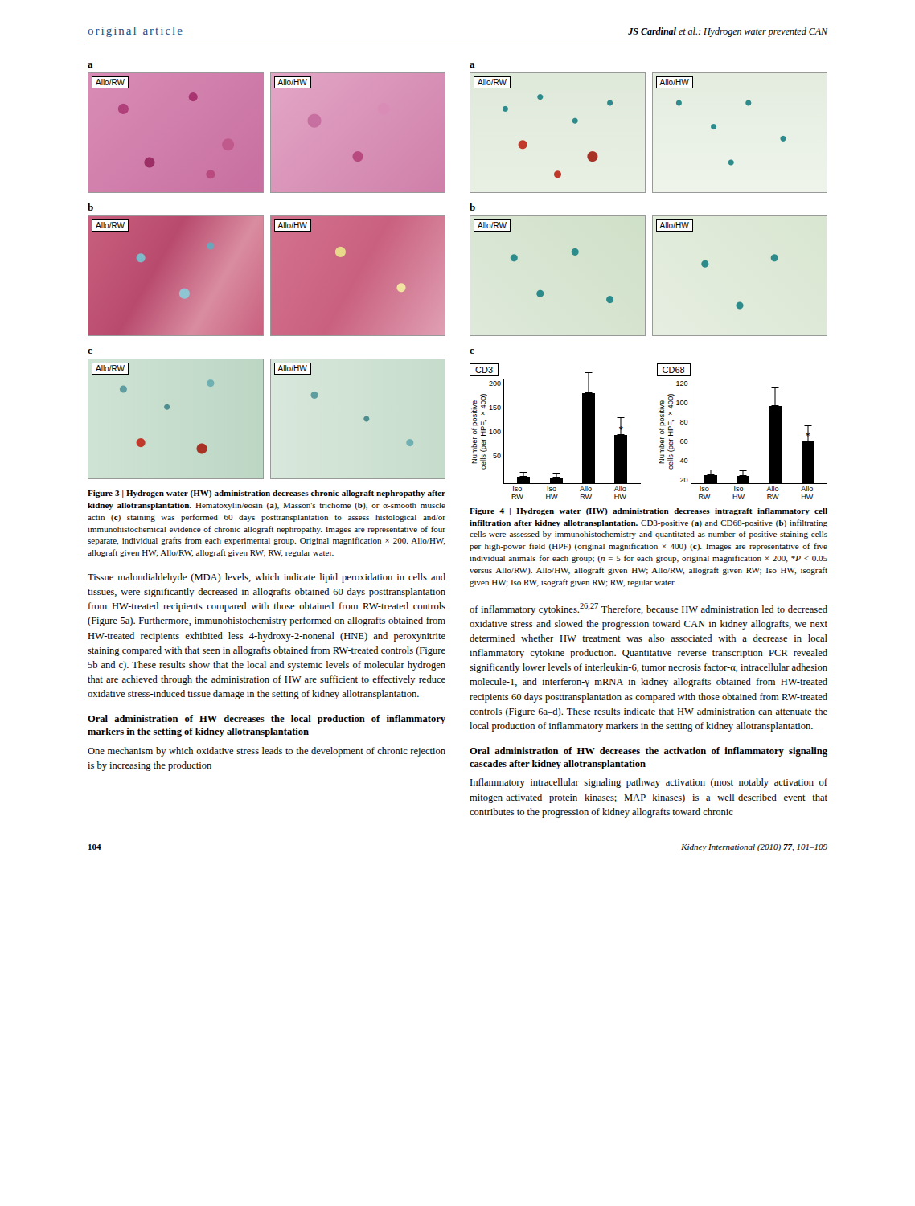original article
JS Cardinal et al.: Hydrogen water prevented CAN
a
Allo/RW
Allo/HW
b
Allo/RW
Allo/HW
c
Allo/RW
Allo/HW
Figure 3 | Hydrogen water (HW) administration decreases chronic allograft nephropathy after kidney allotransplantation. Hematoxylin/eosin (a), Masson's trichome (b), or α-smooth muscle actin (c) staining was performed 60 days posttransplantation to assess histological and/or immunohistochemical evidence of chronic allograft nephropathy. Images are representative of four separate, individual grafts from each experimental group. Original magnification × 200. Allo/HW, allograft given HW; Allo/RW, allograft given RW; RW, regular water.
Tissue malondialdehyde (MDA) levels, which indicate lipid peroxidation in cells and tissues, were significantly decreased in allografts obtained 60 days posttransplantation from HW-treated recipients compared with those obtained from RW-treated controls (Figure 5a). Furthermore, immunohistochemistry performed on allografts obtained from HW-treated recipients exhibited less 4-hydroxy-2-nonenal (HNE) and peroxynitrite staining compared with that seen in allografts obtained from RW-treated controls (Figure 5b and c). These results show that the local and systemic levels of molecular hydrogen that are achieved through the administration of HW are sufficient to effectively reduce oxidative stress-induced tissue damage in the setting of kidney allotransplantation.
Oral administration of HW decreases the local production of inflammatory markers in the setting of kidney allotransplantation
One mechanism by which oxidative stress leads to the development of chronic rejection is by increasing the production
a
Allo/RW
Allo/HW
b
Allo/RW
Allo/HW
c
CD3
Number of positive
cells (per HPF, ×400)
200 150 100 50
*
Iso
RW Iso
HW Allo
RW Allo
HW
CD68
Number of positive
cells (per HPF, ×400)
120 100 80 60 40 20
*
Iso
RW Iso
HW Allo
RW Allo
HW
Figure 4 | Hydrogen water (HW) administration decreases intragraft inflammatory cell infiltration after kidney allotransplantation. CD3-positive (a) and CD68-positive (b) infiltrating cells were assessed by immunohistochemistry and quantitated as number of positive-staining cells per high-power field (HPF) (original magnification × 400) (c). Images are representative of five individual animals for each group; (n = 5 for each group, original magnification × 200, *P < 0.05 versus Allo/RW). Allo/HW, allograft given HW; Allo/RW, allograft given RW; Iso HW, isograft given HW; Iso RW, isograft given RW; RW, regular water.
of inflammatory cytokines.26,27 Therefore, because HW administration led to decreased oxidative stress and slowed the progression toward CAN in kidney allografts, we next determined whether HW treatment was also associated with a decrease in local inflammatory cytokine production. Quantitative reverse transcription PCR revealed significantly lower levels of interleukin-6, tumor necrosis factor-α, intracellular adhesion molecule-1, and interferon-γ mRNA in kidney allografts obtained from HW-treated recipients 60 days posttransplantation as compared with those obtained from RW-treated controls (Figure 6a–d). These results indicate that HW administration can attenuate the local production of inflammatory markers in the setting of kidney allotransplantation.
Oral administration of HW decreases the activation of inflammatory signaling cascades after kidney allotransplantation
Inflammatory intracellular signaling pathway activation (most notably activation of mitogen-activated protein kinases; MAP kinases) is a well-described event that contributes to the progression of kidney allografts toward chronic
104
Kidney International (2010) 77, 101–109